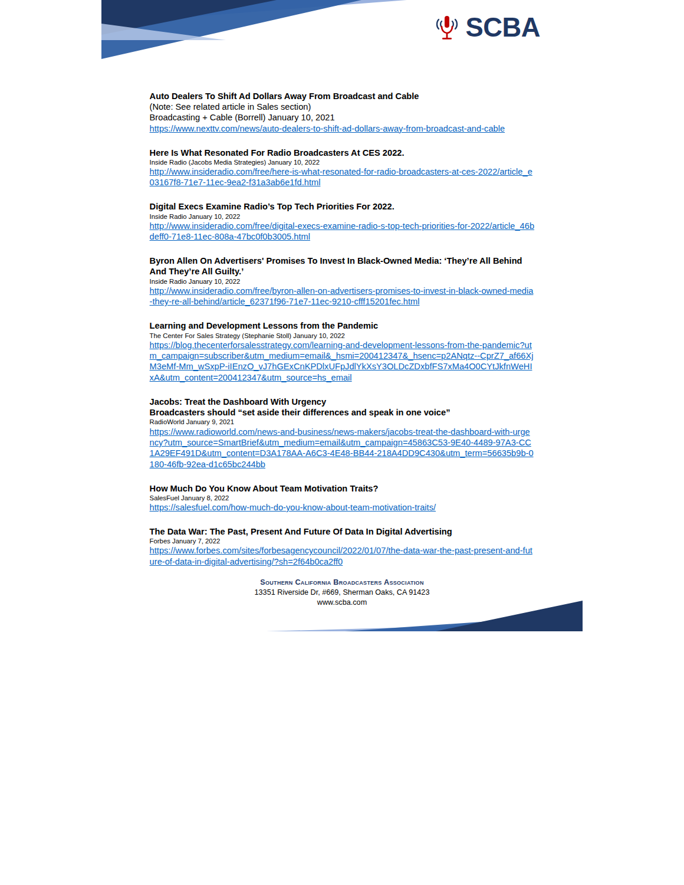SCBA
Auto Dealers To Shift Ad Dollars Away From Broadcast and Cable
(Note: See related article in Sales section)
Broadcasting + Cable (Borrell) January 10, 2021
https://www.nexttv.com/news/auto-dealers-to-shift-ad-dollars-away-from-broadcast-and-cable
Here Is What Resonated For Radio Broadcasters At CES 2022.
Inside Radio (Jacobs Media Strategies) January 10, 2022
http://www.insideradio.com/free/here-is-what-resonated-for-radio-broadcasters-at-ces-2022/article_e03167f8-71e7-11ec-9ea2-f31a3ab6e1fd.html
Digital Execs Examine Radio’s Top Tech Priorities For 2022.
Inside Radio January 10, 2022
http://www.insideradio.com/free/digital-execs-examine-radio-s-top-tech-priorities-for-2022/article_46bdeff0-71e8-11ec-808a-47bc0f0b3005.html
Byron Allen On Advertisers' Promises To Invest In Black-Owned Media: ‘They’re All Behind And They’re All Guilty.’
Inside Radio January 10, 2022
http://www.insideradio.com/free/byron-allen-on-advertisers-promises-to-invest-in-black-owned-media-they-re-all-behind/article_62371f96-71e7-11ec-9210-cfff15201fec.html
Learning and Development Lessons from the Pandemic
The Center For Sales Strategy (Stephanie Stoll) January 10, 2022
https://blog.thecenterforsalesstrategy.com/learning-and-development-lessons-from-the-pandemic?utm_campaign=subscriber&utm_medium=email&_hsmi=200412347&_hsenc=p2ANqtz--CprZ7_af66XjM3eMf-Mm_wSxpP-iIEnzO_vJ7hGExCnKPDlxUFpJdlYkXsY3OLDcZDxbfFS7xMa4O0CYtJkfnWeHIxA&utm_content=200412347&utm_source=hs_email
Jacobs: Treat the Dashboard With Urgency
Broadcasters should “set aside their differences and speak in one voice”
RadioWorld January 9, 2021
https://www.radioworld.com/news-and-business/news-makers/jacobs-treat-the-dashboard-with-urgency?utm_source=SmartBrief&utm_medium=email&utm_campaign=45863C53-9E40-4489-97A3-CC1A29EF491D&utm_content=D3A178AA-A6C3-4E48-BB44-218A4DD9C430&utm_term=56635b9b-0180-46fb-92ea-d1c65bc244bb
How Much Do You Know About Team Motivation Traits?
SalesFuel January 8, 2022
https://salesfuel.com/how-much-do-you-know-about-team-motivation-traits/
The Data War: The Past, Present And Future Of Data In Digital Advertising
Forbes January 7, 2022
https://www.forbes.com/sites/forbesagencycouncil/2022/01/07/the-data-war-the-past-present-and-future-of-data-in-digital-advertising/?sh=2f64b0ca2ff0
Southern California Broadcasters Association
13351 Riverside Dr, #669, Sherman Oaks, CA 91423
www.scba.com